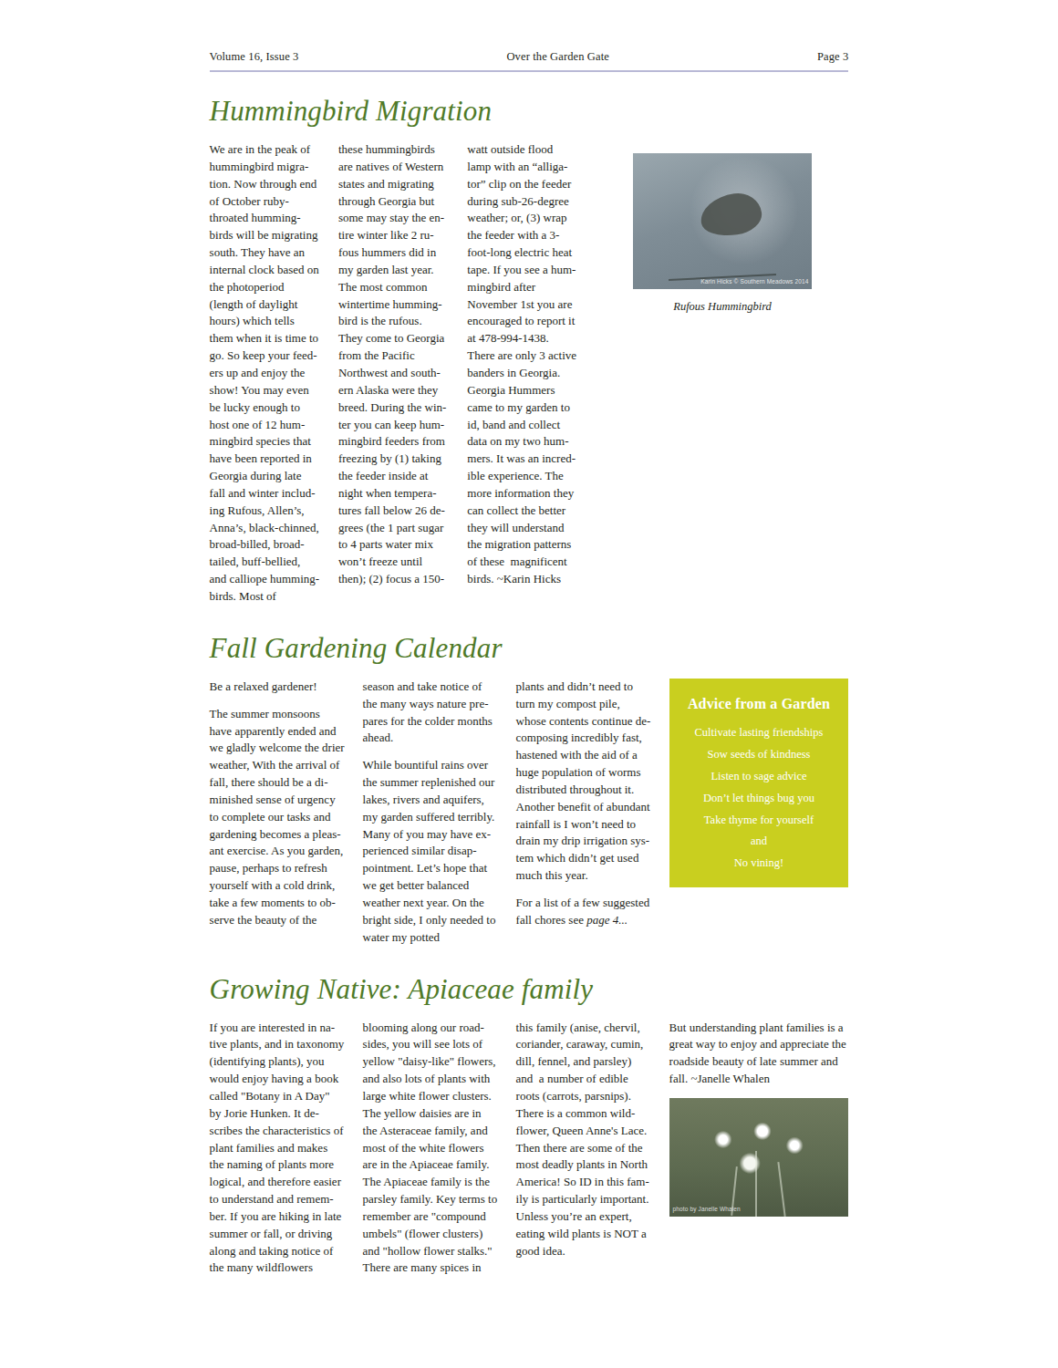Volume 16, Issue 3
Over the Garden Gate
Page 3
Hummingbird Migration
We are in the peak of hummingbird migration. Now through end of October ruby-throated hummingbirds will be migrating south. They have an internal clock based on the photoperiod (length of daylight hours) which tells them when it is time to go. So keep your feeders up and enjoy the show! You may even be lucky enough to host one of 12 hummingbird species that have been reported in Georgia during late fall and winter including Rufous, Allen’s, Anna’s, black-chinned, broad-billed, broad-tailed, buff-bellied, and calliope hummingbirds. Most of
these hummingbirds are natives of Western states and migrating through Georgia but some may stay the entire winter like 2 rufous hummers did in my garden last year. The most common wintertime hummingbird is the rufous. They come to Georgia from the Pacific Northwest and southern Alaska were they breed. During the winter you can keep hummingbird feeders from freezing by (1) taking the feeder inside at night when temperatures fall below 26 degrees (the 1 part sugar to 4 parts water mix won’t freeze until then); (2) focus a 150-
watt outside flood lamp with an “alligator” clip on the feeder during sub-26-degree weather; or, (3) wrap the feeder with a 3-foot-long electric heat tape. If you see a hummingbird after November 1st you are encouraged to report it at 478-994-1438. There are only 3 active banders in Georgia. Georgia Hummers came to my garden to id, band and collect data on my two hummers. It was an incredible experience. The more information they can collect the better they will understand the migration patterns of these magnificent birds. ~Karin Hicks
Karin Hicks © Southern Meadows 2014
Rufous Hummingbird
Fall Gardening Calendar
Be a relaxed gardener!
The summer monsoons have apparently ended and we gladly welcome the drier weather, With the arrival of fall, there should be a diminished sense of urgency to complete our tasks and gardening becomes a pleasant exercise. As you garden, pause, perhaps to refresh yourself with a cold drink, take a few moments to observe the beauty of the
season and take notice of the many ways nature prepares for the colder months ahead.
While bountiful rains over the summer replenished our lakes, rivers and aquifers, my garden suffered terribly. Many of you may have experienced similar disappointment. Let’s hope that we get better balanced weather next year. On the bright side, I only needed to water my potted
plants and didn’t need to turn my compost pile, whose contents continue decomposing incredibly fast, hastened with the aid of a huge population of worms distributed throughout it. Another benefit of abundant rainfall is I won’t need to drain my drip irrigation system which didn’t get used much this year.
For a list of a few suggested fall chores see page 4...
Advice from a Garden
Cultivate lasting friendships
Sow seeds of kindness
Listen to sage advice
Don’t let things bug you
Take thyme for yourself
and
No vining!
Growing Native: Apiaceae family
If you are interested in native plants, and in taxonomy (identifying plants), you would enjoy having a book called "Botany in A Day" by Jorie Hunken. It describes the characteristics of plant families and makes the naming of plants more logical, and therefore easier to understand and remember. If you are hiking in late summer or fall, or driving along and taking notice of the many wildflowers
blooming along our roadsides, you will see lots of yellow "daisy-like" flowers, and also lots of plants with large white flower clusters. The yellow daisies are in the Asteraceae family, and most of the white flowers are in the Apiaceae family. The Apiaceae family is the parsley family. Key terms to remember are "compound umbels" (flower clusters) and "hollow flower stalks." There are many spices in
this family (anise, chervil, coriander, caraway, cumin, dill, fennel, and parsley) and a number of edible roots (carrots, parsnips). There is a common wildflower, Queen Anne's Lace. Then there are some of the most deadly plants in North America! So ID in this family is particularly important. Unless you’re an expert, eating wild plants is NOT a good idea.
But understanding plant families is a great way to enjoy and appreciate the roadside beauty of late summer and fall. ~Janelle Whalen
photo by Janelle Whalen